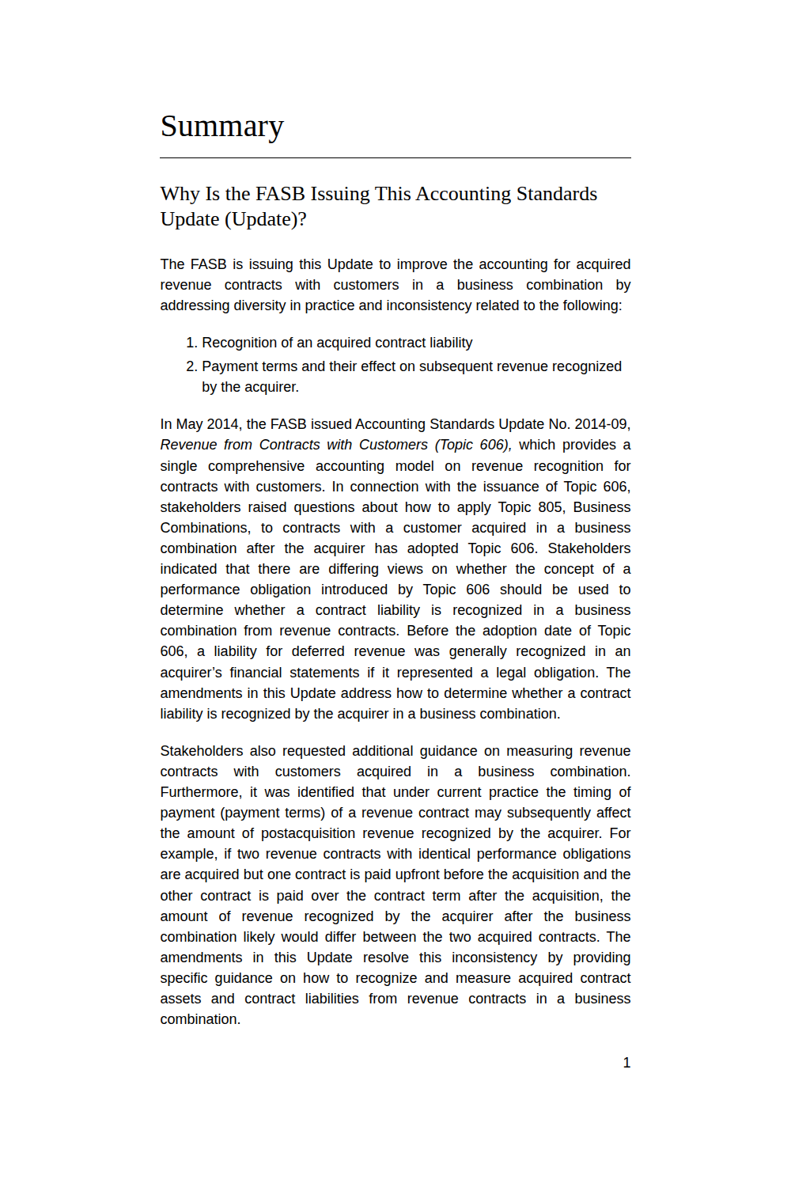Summary
Why Is the FASB Issuing This Accounting Standards
Update (Update)?
The FASB is issuing this Update to improve the accounting for acquired revenue contracts with customers in a business combination by addressing diversity in practice and inconsistency related to the following:
Recognition of an acquired contract liability
Payment terms and their effect on subsequent revenue recognized by the acquirer.
In May 2014, the FASB issued Accounting Standards Update No. 2014-09, Revenue from Contracts with Customers (Topic 606), which provides a single comprehensive accounting model on revenue recognition for contracts with customers. In connection with the issuance of Topic 606, stakeholders raised questions about how to apply Topic 805, Business Combinations, to contracts with a customer acquired in a business combination after the acquirer has adopted Topic 606. Stakeholders indicated that there are differing views on whether the concept of a performance obligation introduced by Topic 606 should be used to determine whether a contract liability is recognized in a business combination from revenue contracts. Before the adoption date of Topic 606, a liability for deferred revenue was generally recognized in an acquirer’s financial statements if it represented a legal obligation. The amendments in this Update address how to determine whether a contract liability is recognized by the acquirer in a business combination.
Stakeholders also requested additional guidance on measuring revenue contracts with customers acquired in a business combination. Furthermore, it was identified that under current practice the timing of payment (payment terms) of a revenue contract may subsequently affect the amount of postacquisition revenue recognized by the acquirer. For example, if two revenue contracts with identical performance obligations are acquired but one contract is paid upfront before the acquisition and the other contract is paid over the contract term after the acquisition, the amount of revenue recognized by the acquirer after the business combination likely would differ between the two acquired contracts. The amendments in this Update resolve this inconsistency by providing specific guidance on how to recognize and measure acquired contract assets and contract liabilities from revenue contracts in a business combination.
1